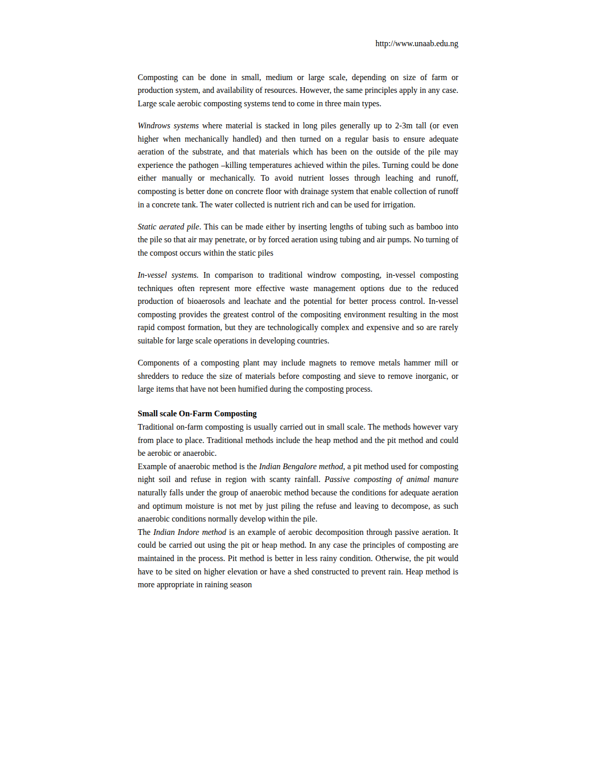http://www.unaab.edu.ng
Composting can be done in small, medium or large scale, depending on size of farm or production system, and availability of resources. However, the same principles apply in any case. Large scale aerobic composting systems tend to come in three main types.
Windrows systems where material is stacked in long piles generally up to 2-3m tall (or even higher when mechanically handled) and then turned on a regular basis to ensure adequate aeration of the substrate, and that materials which has been on the outside of the pile may experience the pathogen –killing temperatures achieved within the piles. Turning could be done either manually or mechanically. To avoid nutrient losses through leaching and runoff, composting is better done on concrete floor with drainage system that enable collection of runoff in a concrete tank. The water collected is nutrient rich and can be used for irrigation.
Static aerated pile. This can be made either by inserting lengths of tubing such as bamboo into the pile so that air may penetrate, or by forced aeration using tubing and air pumps. No turning of the compost occurs within the static piles
In-vessel systems. In comparison to traditional windrow composting, in-vessel composting techniques often represent more effective waste management options due to the reduced production of bioaerosols and leachate and the potential for better process control. In-vessel composting provides the greatest control of the compositing environment resulting in the most rapid compost formation, but they are technologically complex and expensive and so are rarely suitable for large scale operations in developing countries.
Components of a composting plant may include magnets to remove metals hammer mill or shredders to reduce the size of materials before composting and sieve to remove inorganic, or large items that have not been humified during the composting process.
Small scale On-Farm Composting
Traditional on-farm composting is usually carried out in small scale. The methods however vary from place to place. Traditional methods include the heap method and the pit method and could be aerobic or anaerobic.
Example of anaerobic method is the Indian Bengalore method, a pit method used for composting night soil and refuse in region with scanty rainfall. Passive composting of animal manure naturally falls under the group of anaerobic method because the conditions for adequate aeration and optimum moisture is not met by just piling the refuse and leaving to decompose, as such anaerobic conditions normally develop within the pile.
The Indian Indore method is an example of aerobic decomposition through passive aeration. It could be carried out using the pit or heap method. In any case the principles of composting are maintained in the process. Pit method is better in less rainy condition. Otherwise, the pit would have to be sited on higher elevation or have a shed constructed to prevent rain. Heap method is more appropriate in raining season